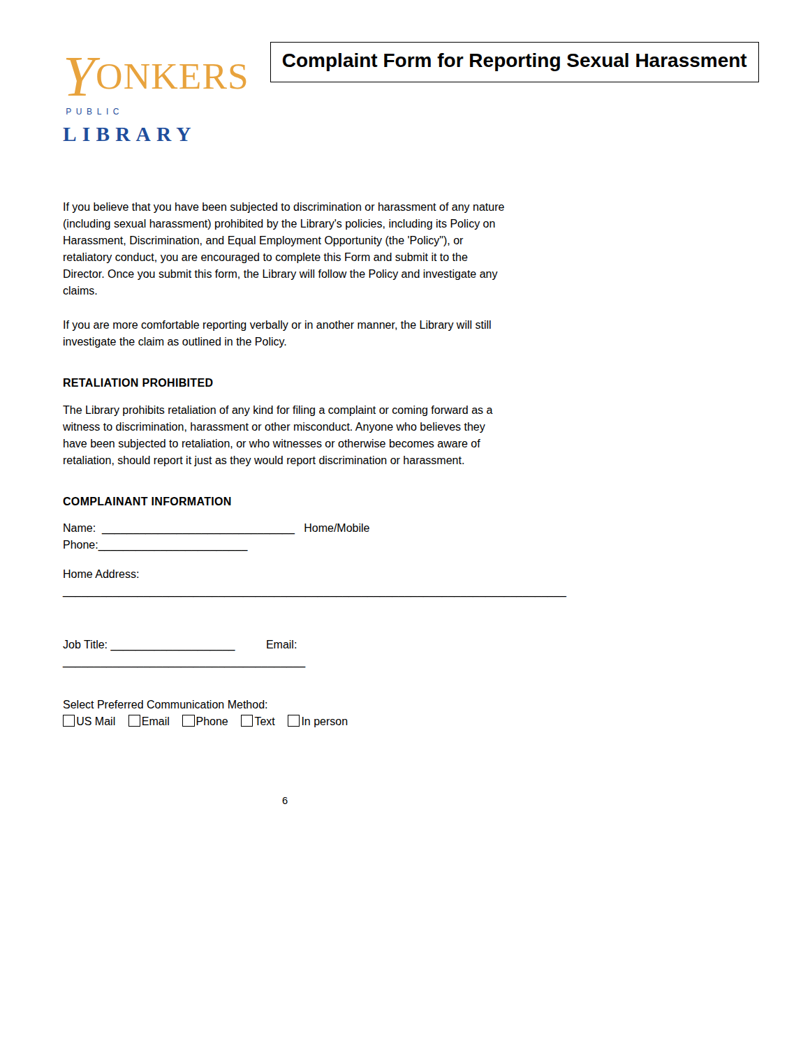YONKERS
PUBLIC
LIBRARY
Complaint Form for Reporting Sexual Harassment
If you believe that you have been subjected to discrimination or harassment of any nature (including sexual harassment) prohibited by the Library's policies, including its Policy on Harassment, Discrimination, and Equal Employment Opportunity (the 'Policy"), or retaliatory conduct, you are encouraged to complete this Form and submit it to the Director. Once you submit this form, the Library will follow the Policy and investigate any claims.
If you are more comfortable reporting verbally or in another manner, the Library will still investigate the claim as outlined in the Policy.
RETALIATION PROHIBITED
The Library prohibits retaliation of any kind for filing a complaint or coming forward as a witness to discrimination, harassment or other misconduct. Anyone who believes they have been subjected to retaliation, or who witnesses or otherwise becomes aware of retaliation, should report it just as they would report discrimination or harassment.
COMPLAINANT INFORMATION
Name: _______________________________ Home/Mobile Phone:________________________
Home Address:
_________________________________________________________________________________
Job Title: ____________________ Email: _______________________________________
Select Preferred Communication Method: US Mail Email Phone Text In person
6